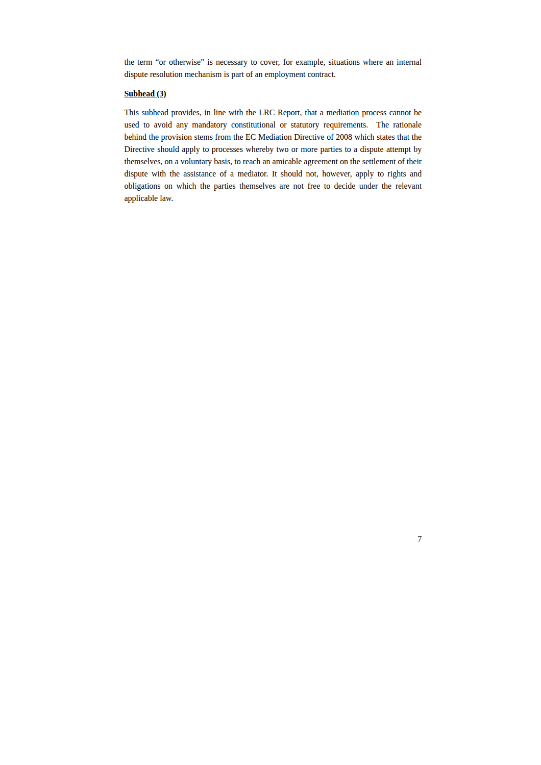the term “or otherwise” is necessary to cover, for example, situations where an internal dispute resolution mechanism is part of an employment contract.
Subhead (3)
This subhead provides, in line with the LRC Report, that a mediation process cannot be used to avoid any mandatory constitutional or statutory requirements. The rationale behind the provision stems from the EC Mediation Directive of 2008 which states that the Directive should apply to processes whereby two or more parties to a dispute attempt by themselves, on a voluntary basis, to reach an amicable agreement on the settlement of their dispute with the assistance of a mediator. It should not, however, apply to rights and obligations on which the parties themselves are not free to decide under the relevant applicable law.
7